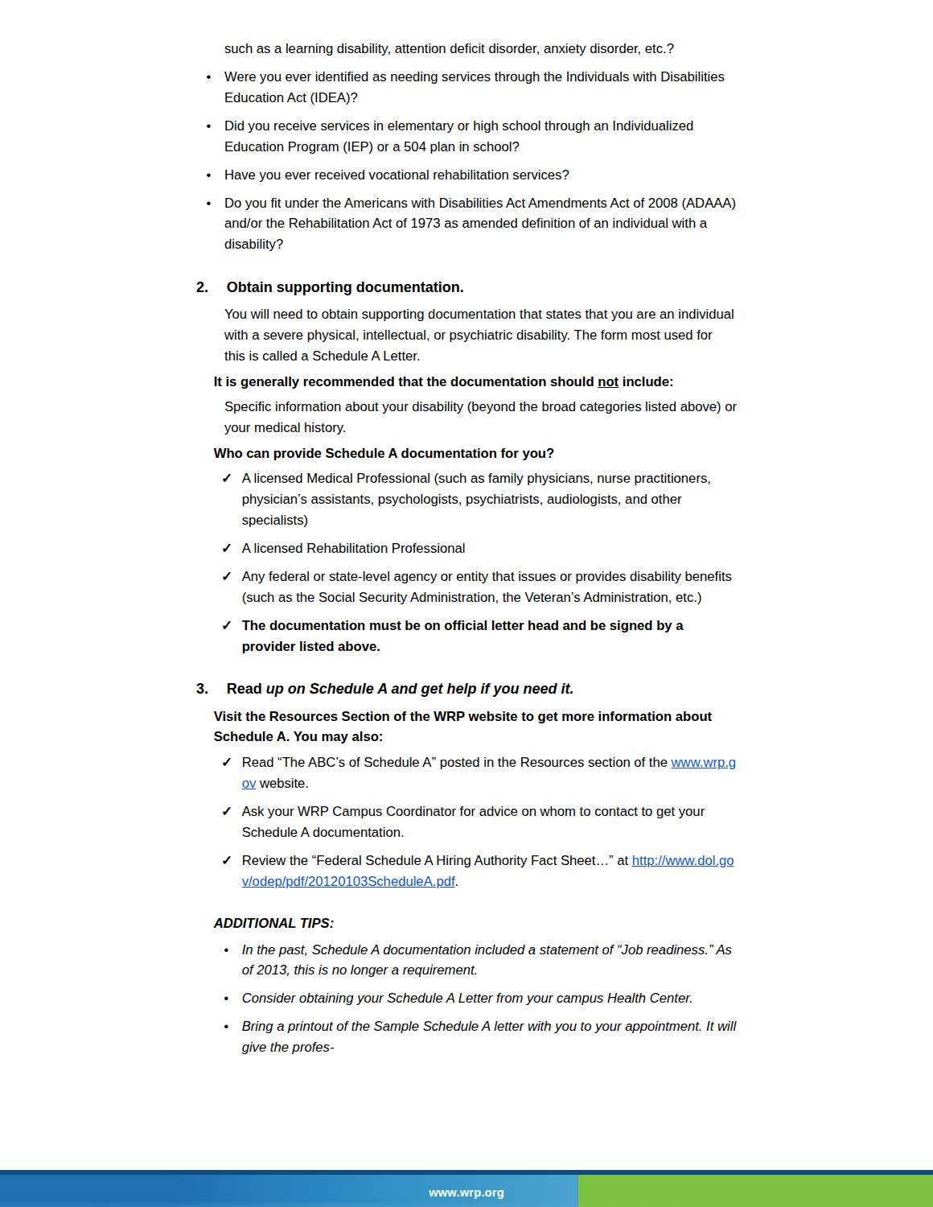such as a learning disability, attention deficit disorder, anxiety disorder, etc.?
Were you ever identified as needing services through the Individuals with Disabilities Education Act (IDEA)?
Did you receive services in elementary or high school through an Individualized Education Program (IEP) or a 504 plan in school?
Have you ever received vocational rehabilitation services?
Do you fit under the Americans with Disabilities Act Amendments Act of 2008 (ADAAA) and/or the Rehabilitation Act of 1973 as amended definition of an individual with a disability?
2. Obtain supporting documentation.
You will need to obtain supporting documentation that states that you are an individual with a severe physical, intellectual, or psychiatric disability. The form most used for this is called a Schedule A Letter.
It is generally recommended that the documentation should not include:
Specific information about your disability (beyond the broad categories listed above) or your medical history.
Who can provide Schedule A documentation for you?
A licensed Medical Professional (such as family physicians, nurse practitioners, physician’s assistants, psychologists, psychiatrists, audiologists, and other specialists)
A licensed Rehabilitation Professional
Any federal or state-level agency or entity that issues or provides disability benefits (such as the Social Security Administration, the Veteran’s Administration, etc.)
The documentation must be on official letter head and be signed by a provider listed above.
3. Read up on Schedule A and get help if you need it.
Visit the Resources Section of the WRP website to get more information about Schedule A. You may also:
Read “The ABC’s of Schedule A” posted in the Resources section of the www.wrp.gov website.
Ask your WRP Campus Coordinator for advice on whom to contact to get your Schedule A documentation.
Review the “Federal Schedule A Hiring Authority Fact Sheet…” at http://www.dol.gov/odep/pdf/20120103ScheduleA.pdf.
ADDITIONAL TIPS:
In the past, Schedule A documentation included a statement of “Job readiness.” As of 2013, this is no longer a requirement.
Consider obtaining your Schedule A Letter from your campus Health Center.
Bring a printout of the Sample Schedule A letter with you to your appointment. It will give the profes-
www.wrp.org